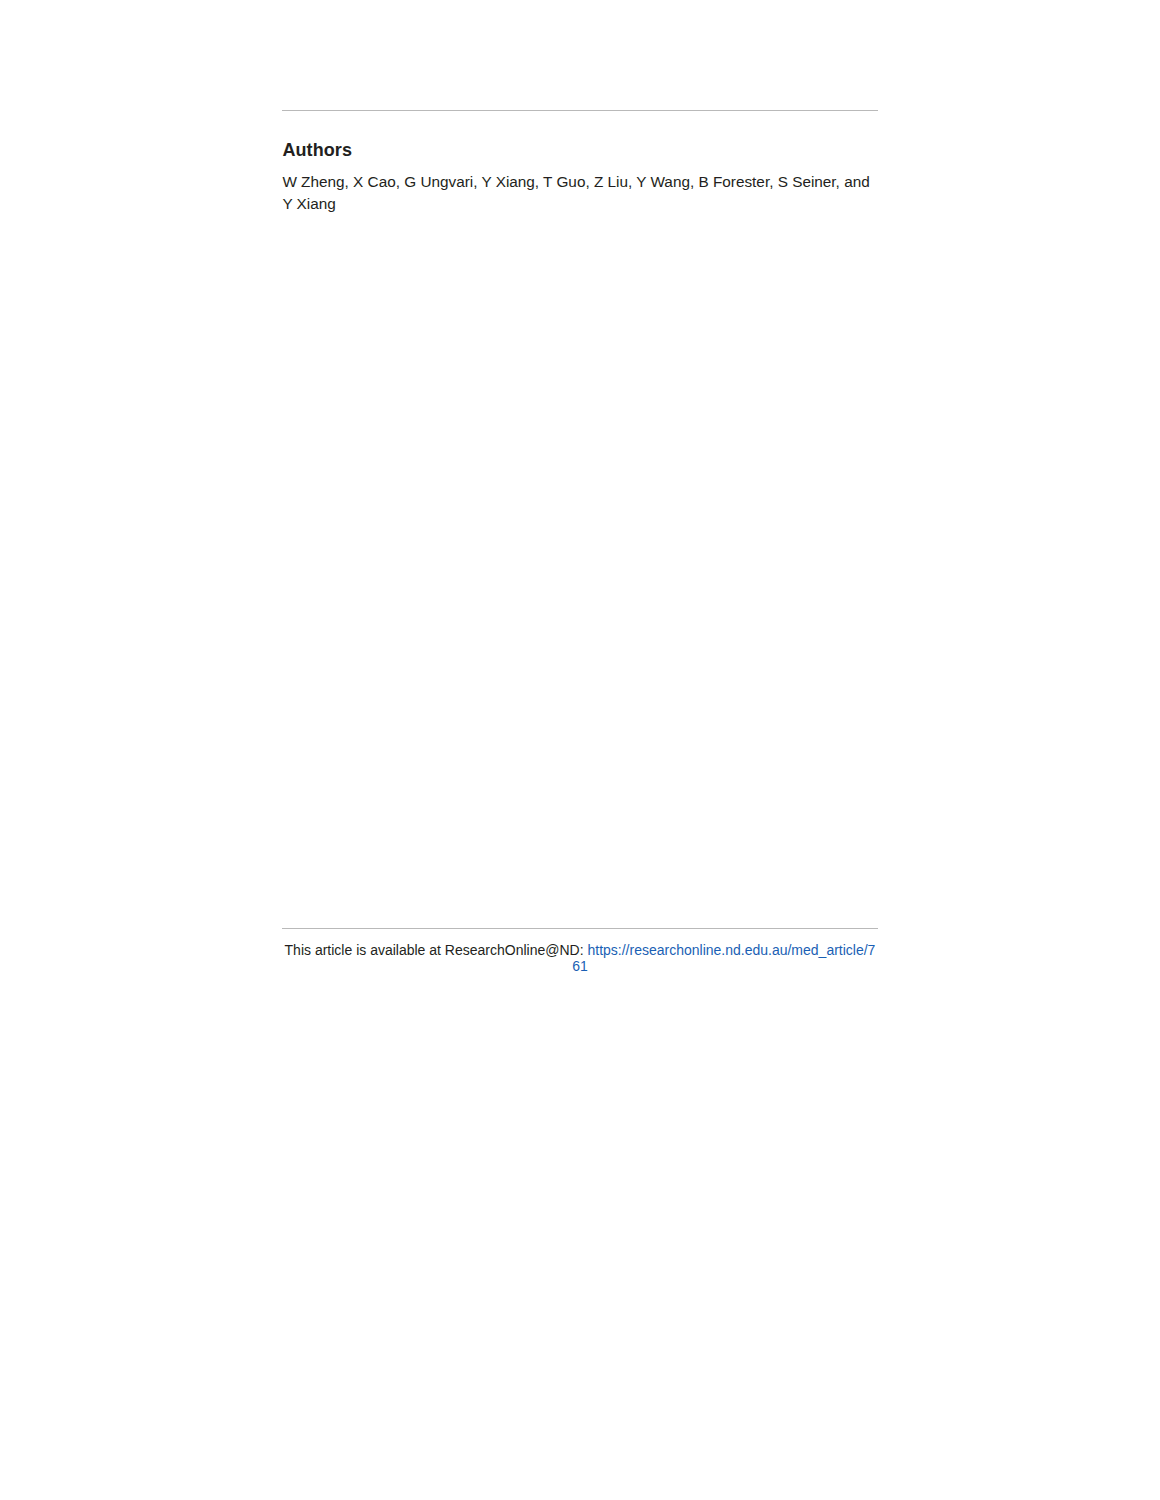Authors
W Zheng, X Cao, G Ungvari, Y Xiang, T Guo, Z Liu, Y Wang, B Forester, S Seiner, and Y Xiang
This article is available at ResearchOnline@ND: https://researchonline.nd.edu.au/med_article/761